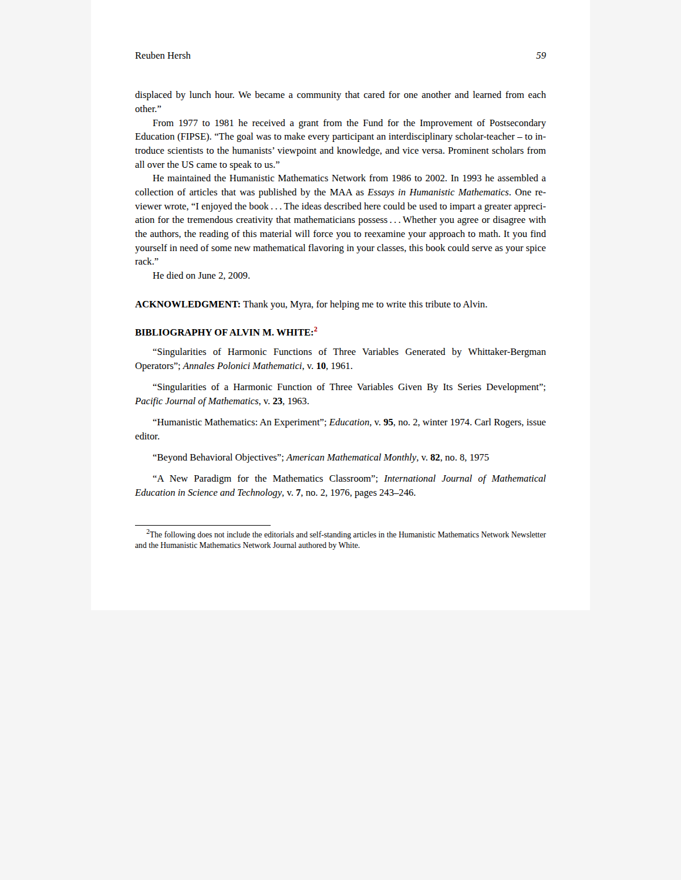Reuben Hersh 59
displaced by lunch hour. We became a community that cared for one another and learned from each other.”
From 1977 to 1981 he received a grant from the Fund for the Improvement of Postsecondary Education (FIPSE). “The goal was to make every participant an interdisciplinary scholar-teacher – to introduce scientists to the humanists’ viewpoint and knowledge, and vice versa. Prominent scholars from all over the US came to speak to us.”
He maintained the Humanistic Mathematics Network from 1986 to 2002. In 1993 he assembled a collection of articles that was published by the MAA as Essays in Humanistic Mathematics. One reviewer wrote, “I enjoyed the book . . . The ideas described here could be used to impart a greater appreciation for the tremendous creativity that mathematicians possess . . . Whether you agree or disagree with the authors, the reading of this material will force you to reexamine your approach to math. It you find yourself in need of some new mathematical flavoring in your classes, this book could serve as your spice rack.”
He died on June 2, 2009.
ACKNOWLEDGMENT: Thank you, Myra, for helping me to write this tribute to Alvin.
BIBLIOGRAPHY OF ALVIN M. WHITE:2
“Singularities of Harmonic Functions of Three Variables Generated by Whittaker-Bergman Operators”; Annales Polonici Mathematici, v. 10, 1961.
“Singularities of a Harmonic Function of Three Variables Given By Its Series Development”; Pacific Journal of Mathematics, v. 23, 1963.
“Humanistic Mathematics: An Experiment”; Education, v. 95, no. 2, winter 1974. Carl Rogers, issue editor.
“Beyond Behavioral Objectives”; American Mathematical Monthly, v. 82, no. 8, 1975
“A New Paradigm for the Mathematics Classroom”; International Journal of Mathematical Education in Science and Technology, v. 7, no. 2, 1976, pages 243–246.
2The following does not include the editorials and self-standing articles in the Humanistic Mathematics Network Newsletter and the Humanistic Mathematics Network Journal authored by White.